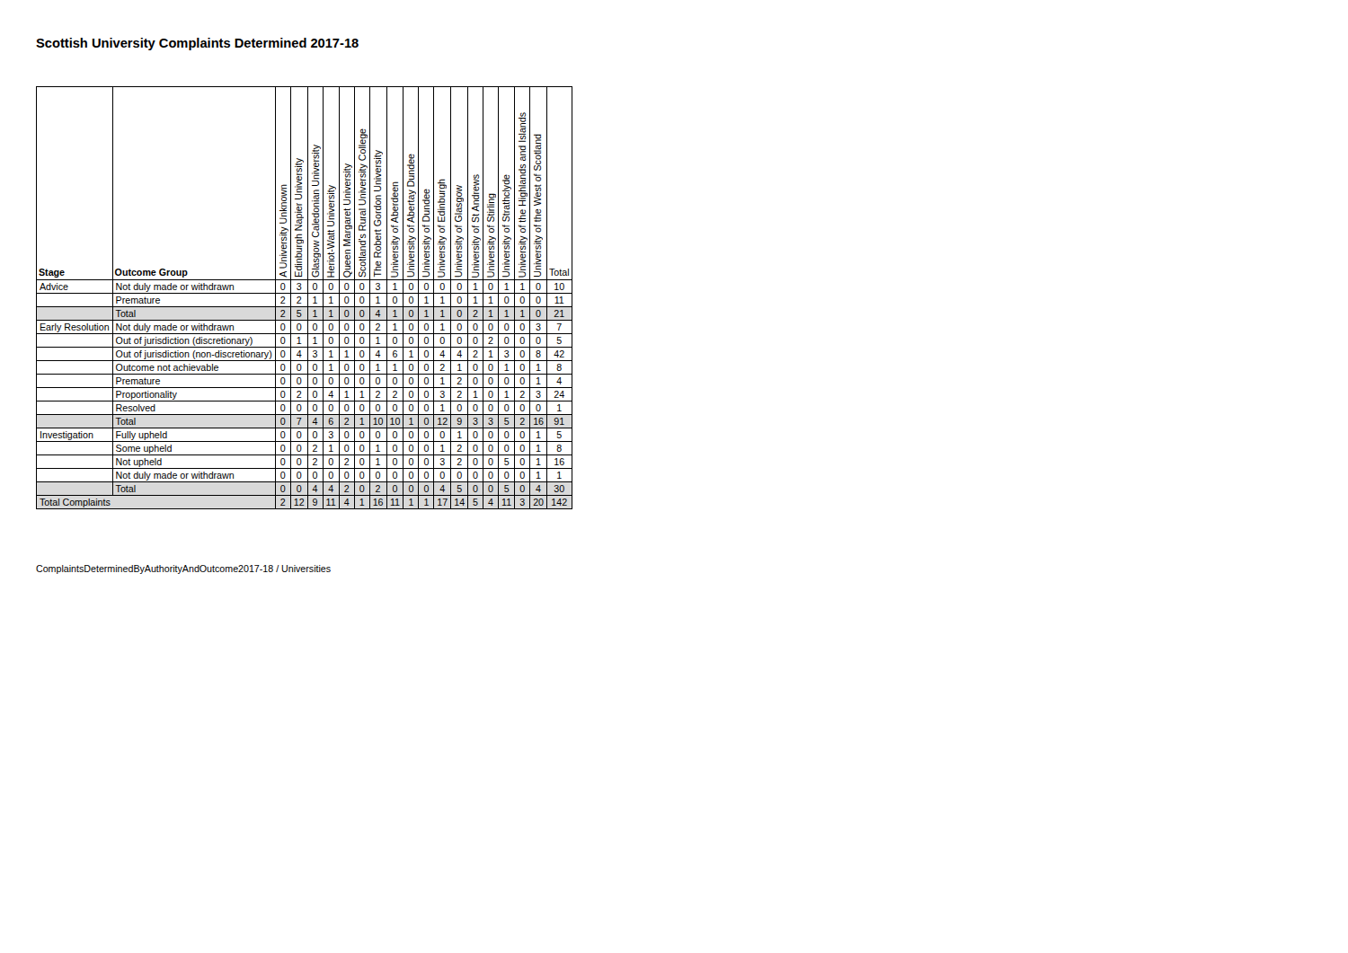Scottish University Complaints Determined 2017-18
| Stage | Outcome Group | A University Unknown | Edinburgh Napier University | Glasgow Caledonian University | Heriot-Watt University | Queen Margaret University | Scotland's Rural University College | The Robert Gordon University | University of Aberdeen | University of Abertay Dundee | University of Dundee | University of Edinburgh | University of Glasgow | University of St Andrews | University of Stirling | University of Strathclyde | University of the Highlands and Islands | University of the West of Scotland | Total |
| --- | --- | --- | --- | --- | --- | --- | --- | --- | --- | --- | --- | --- | --- | --- | --- | --- | --- | --- | --- |
| Advice | Not duly made or withdrawn | 0 | 3 | 0 | 0 | 0 | 0 | 3 | 1 | 0 | 0 | 0 | 0 | 1 | 0 | 1 | 1 | 0 | 10 |
| | Premature | 2 | 2 | 1 | 1 | 0 | 0 | 1 | 0 | 0 | 1 | 1 | 0 | 1 | 1 | 0 | 0 | 0 | 11 |
| | Total | 2 | 5 | 1 | 1 | 0 | 0 | 4 | 1 | 0 | 1 | 1 | 0 | 2 | 1 | 1 | 1 | 0 | 21 |
| Early Resolution | Not duly made or withdrawn | 0 | 0 | 0 | 0 | 0 | 0 | 2 | 1 | 0 | 0 | 1 | 0 | 0 | 0 | 0 | 0 | 3 | 7 |
| | Out of jurisdiction (discretionary) | 0 | 1 | 1 | 0 | 0 | 0 | 1 | 0 | 0 | 0 | 0 | 0 | 0 | 2 | 0 | 0 | 0 | 5 |
| | Out of jurisdiction (non-discretionary) | 0 | 4 | 3 | 1 | 1 | 0 | 4 | 6 | 1 | 0 | 4 | 4 | 2 | 1 | 3 | 0 | 8 | 42 |
| | Outcome not achievable | 0 | 0 | 0 | 1 | 0 | 0 | 1 | 1 | 0 | 0 | 2 | 1 | 0 | 0 | 1 | 0 | 1 | 8 |
| | Premature | 0 | 0 | 0 | 0 | 0 | 0 | 0 | 0 | 0 | 0 | 1 | 2 | 0 | 0 | 0 | 0 | 1 | 4 |
| | Proportionality | 0 | 2 | 0 | 4 | 1 | 1 | 2 | 2 | 0 | 0 | 3 | 2 | 1 | 0 | 1 | 2 | 3 | 24 |
| | Resolved | 0 | 0 | 0 | 0 | 0 | 0 | 0 | 0 | 0 | 0 | 1 | 0 | 0 | 0 | 0 | 0 | 0 | 1 |
| | Total | 0 | 7 | 4 | 6 | 2 | 1 | 10 | 10 | 1 | 0 | 12 | 9 | 3 | 3 | 5 | 2 | 16 | 91 |
| Investigation | Fully upheld | 0 | 0 | 0 | 3 | 0 | 0 | 0 | 0 | 0 | 0 | 0 | 1 | 0 | 0 | 0 | 0 | 1 | 5 |
| | Some upheld | 0 | 0 | 2 | 1 | 0 | 0 | 1 | 0 | 0 | 0 | 1 | 2 | 0 | 0 | 0 | 0 | 1 | 8 |
| | Not upheld | 0 | 0 | 2 | 0 | 2 | 0 | 1 | 0 | 0 | 0 | 3 | 2 | 0 | 0 | 5 | 0 | 1 | 16 |
| | Not duly made or withdrawn | 0 | 0 | 0 | 0 | 0 | 0 | 0 | 0 | 0 | 0 | 0 | 0 | 0 | 0 | 0 | 0 | 1 | 1 |
| | Total | 0 | 0 | 4 | 4 | 2 | 0 | 2 | 0 | 0 | 0 | 4 | 5 | 0 | 0 | 5 | 0 | 4 | 30 |
| Total Complaints | 2 | 12 | 9 | 11 | 4 | 1 | 16 | 11 | 1 | 1 | 17 | 14 | 5 | 4 | 11 | 3 | 20 | 142 |
ComplaintsDeterminedByAuthorityAndOutcome2017-18 / Universities